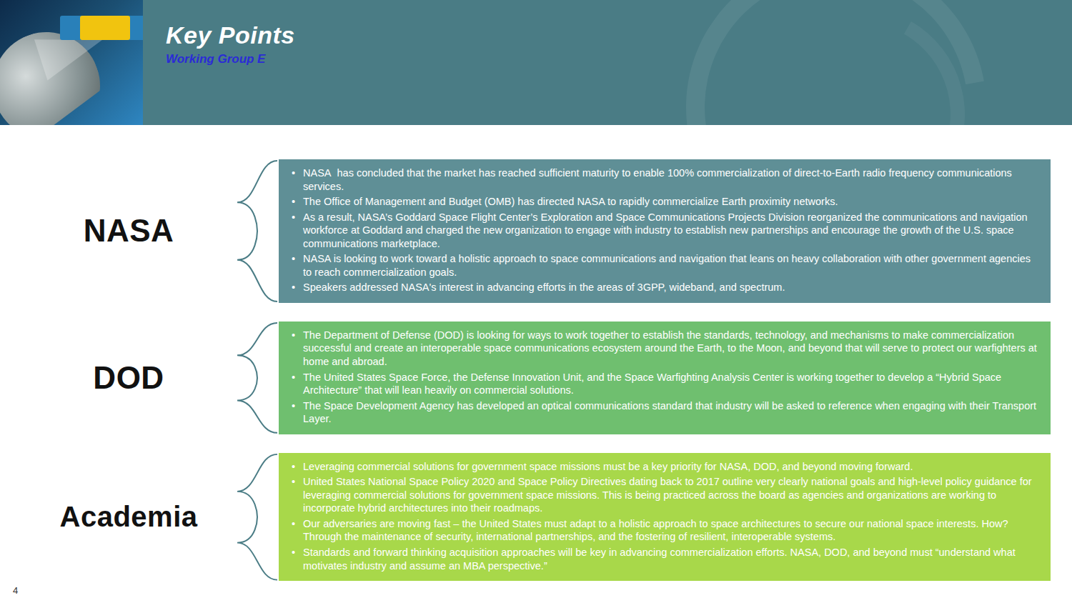Key Points
Working Group E
NASA
NASA has concluded that the market has reached sufficient maturity to enable 100% commercialization of direct-to-Earth radio frequency communications services.
The Office of Management and Budget (OMB) has directed NASA to rapidly commercialize Earth proximity networks.
As a result, NASA’s Goddard Space Flight Center’s Exploration and Space Communications Projects Division reorganized the communications and navigation workforce at Goddard and charged the new organization to engage with industry to establish new partnerships and encourage the growth of the U.S. space communications marketplace.
NASA is looking to work toward a holistic approach to space communications and navigation that leans on heavy collaboration with other government agencies to reach commercialization goals.
Speakers addressed NASA's interest in advancing efforts in the areas of 3GPP, wideband, and spectrum.
DOD
The Department of Defense (DOD) is looking for ways to work together to establish the standards, technology, and mechanisms to make commercialization successful and create an interoperable space communications ecosystem around the Earth, to the Moon, and beyond that will serve to protect our warfighters at home and abroad.
The United States Space Force, the Defense Innovation Unit, and the Space Warfighting Analysis Center is working together to develop a “Hybrid Space Architecture” that will lean heavily on commercial solutions.
The Space Development Agency has developed an optical communications standard that industry will be asked to reference when engaging with their Transport Layer.
Academia
Leveraging commercial solutions for government space missions must be a key priority for NASA, DOD, and beyond moving forward.
United States National Space Policy 2020 and Space Policy Directives dating back to 2017 outline very clearly national goals and high-level policy guidance for leveraging commercial solutions for government space missions. This is being practiced across the board as agencies and organizations are working to incorporate hybrid architectures into their roadmaps.
Our adversaries are moving fast – the United States must adapt to a holistic approach to space architectures to secure our national space interests. How? Through the maintenance of security, international partnerships, and the fostering of resilient, interoperable systems.
Standards and forward thinking acquisition approaches will be key in advancing commercialization efforts. NASA, DOD, and beyond must “understand what motivates industry and assume an MBA perspective.”
4